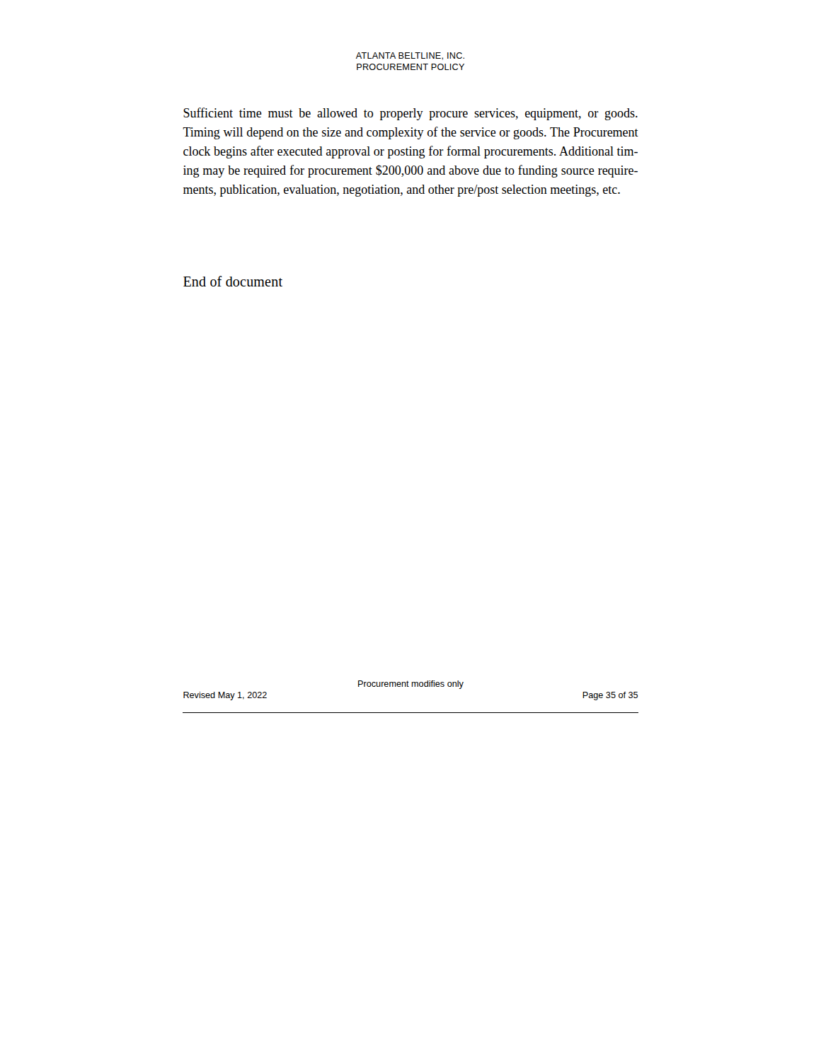ATLANTA BELTLINE, INC. PROCUREMENT POLICY
Sufficient time must be allowed to properly procure services, equipment, or goods. Timing will depend on the size and complexity of the service or goods. The Procurement clock begins after executed approval or posting for formal procurements. Additional timing may be required for procurement $200,000 and above due to funding source requirements, publication, evaluation, negotiation, and other pre/post selection meetings, etc.
End of document
Procurement modifies only
Revised May 1, 2022 Page 35 of 35